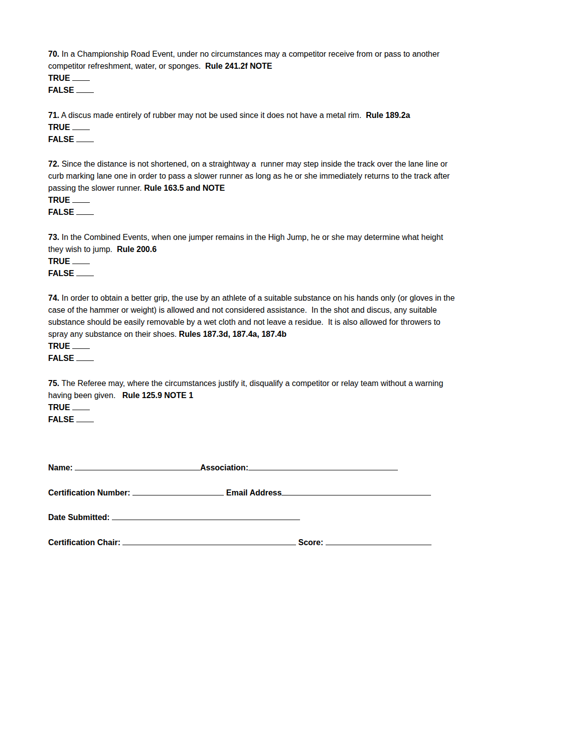70. In a Championship Road Event, under no circumstances may a competitor receive from or pass to another competitor refreshment, water, or sponges. Rule 241.2f NOTE
TRUE
FALSE
71. A discus made entirely of rubber may not be used since it does not have a metal rim. Rule 189.2a
TRUE
FALSE
72. Since the distance is not shortened, on a straightway a runner may step inside the track over the lane line or curb marking lane one in order to pass a slower runner as long as he or she immediately returns to the track after passing the slower runner. Rule 163.5 and NOTE
TRUE
FALSE
73. In the Combined Events, when one jumper remains in the High Jump, he or she may determine what height they wish to jump. Rule 200.6
TRUE
FALSE
74. In order to obtain a better grip, the use by an athlete of a suitable substance on his hands only (or gloves in the case of the hammer or weight) is allowed and not considered assistance. In the shot and discus, any suitable substance should be easily removable by a wet cloth and not leave a residue. It is also allowed for throwers to spray any substance on their shoes. Rules 187.3d, 187.4a, 187.4b
TRUE
FALSE
75. The Referee may, where the circumstances justify it, disqualify a competitor or relay team without a warning having been given. Rule 125.9 NOTE 1
TRUE
FALSE
Name: Association:
Certification Number: Email Address
Date Submitted:
Certification Chair: Score: